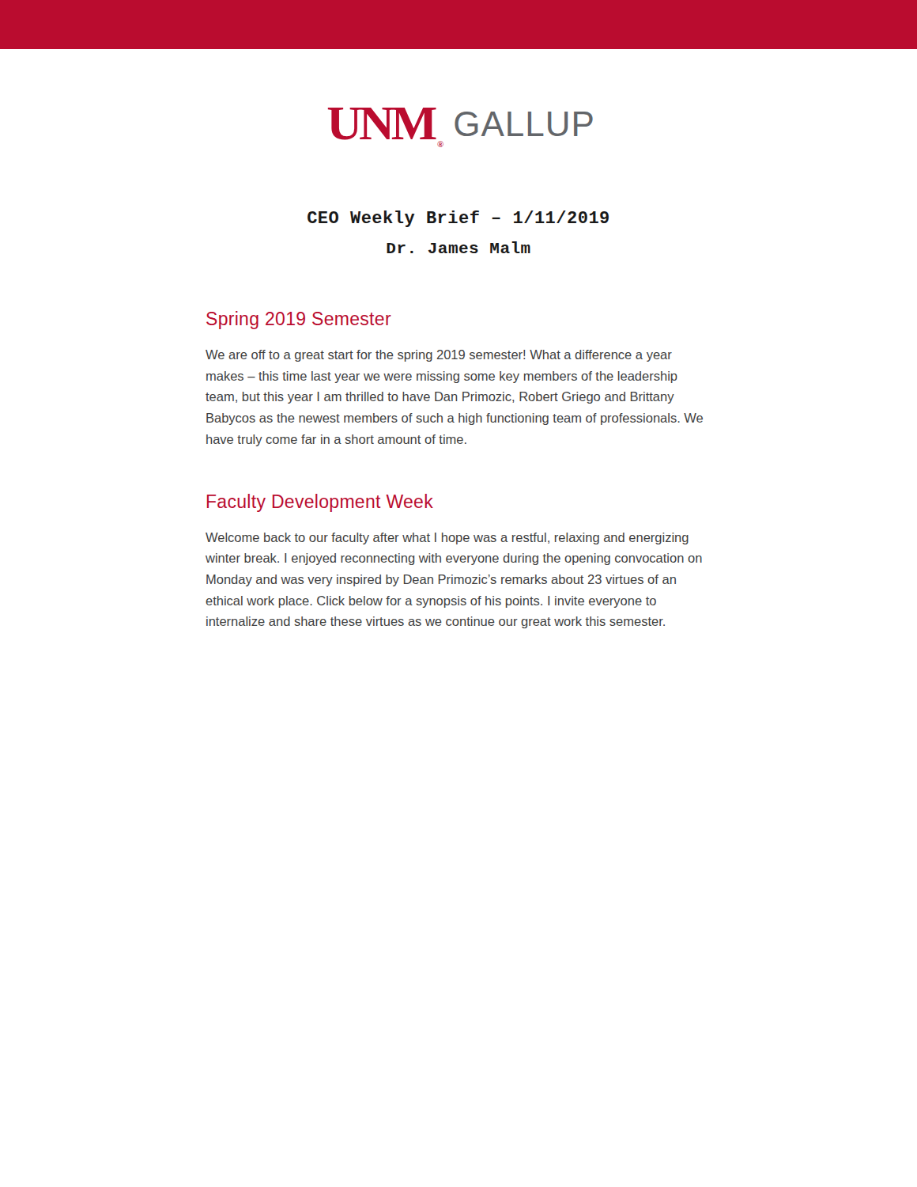UNM® GALLUP
CEO Weekly Brief – 1/11/2019
Dr. James Malm
Spring 2019 Semester
We are off to a great start for the spring 2019 semester! What a difference a year makes – this time last year we were missing some key members of the leadership team, but this year I am thrilled to have Dan Primozic, Robert Griego and Brittany Babycos as the newest members of such a high functioning team of professionals. We have truly come far in a short amount of time.
Faculty Development Week
Welcome back to our faculty after what I hope was a restful, relaxing and energizing winter break. I enjoyed reconnecting with everyone during the opening convocation on Monday and was very inspired by Dean Primozic’s remarks about 23 virtues of an ethical work place. Click below for a synopsis of his points. I invite everyone to internalize and share these virtues as we continue our great work this semester.